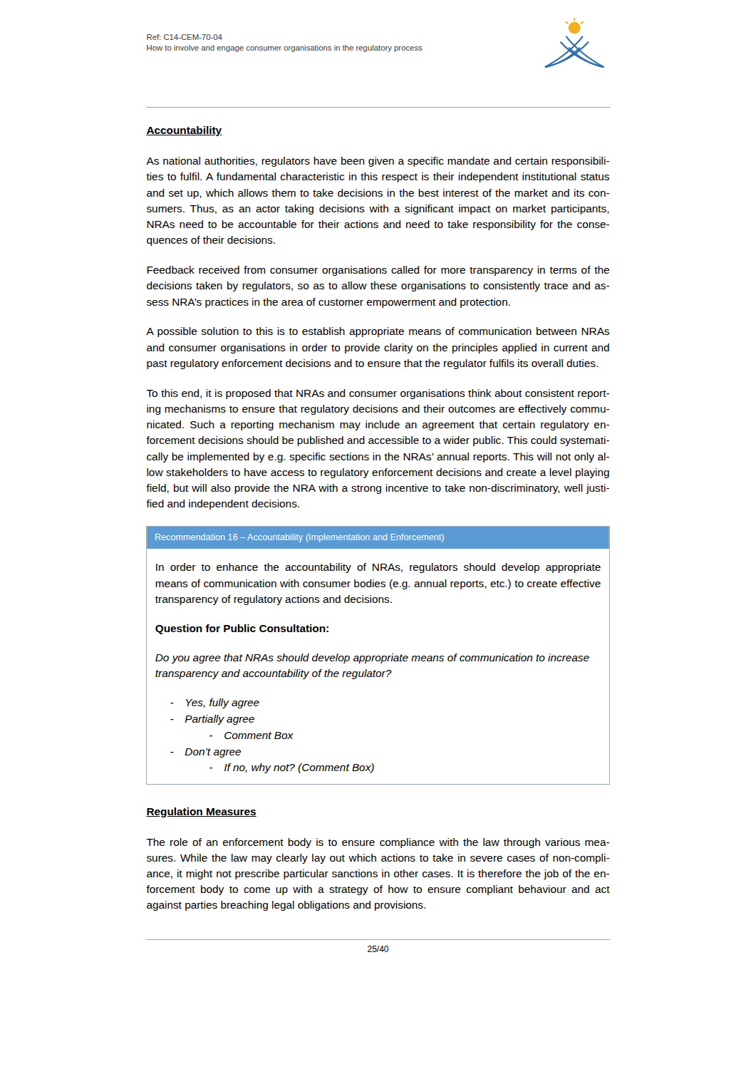Ref: C14-CEM-70-04 How to involve and engage consumer organisations in the regulatory process
Accountability
As national authorities, regulators have been given a specific mandate and certain responsibilities to fulfil. A fundamental characteristic in this respect is their independent institutional status and set up, which allows them to take decisions in the best interest of the market and its consumers. Thus, as an actor taking decisions with a significant impact on market participants, NRAs need to be accountable for their actions and need to take responsibility for the consequences of their decisions.
Feedback received from consumer organisations called for more transparency in terms of the decisions taken by regulators, so as to allow these organisations to consistently trace and assess NRA’s practices in the area of customer empowerment and protection.
A possible solution to this is to establish appropriate means of communication between NRAs and consumer organisations in order to provide clarity on the principles applied in current and past regulatory enforcement decisions and to ensure that the regulator fulfils its overall duties.
To this end, it is proposed that NRAs and consumer organisations think about consistent reporting mechanisms to ensure that regulatory decisions and their outcomes are effectively communicated. Such a reporting mechanism may include an agreement that certain regulatory enforcement decisions should be published and accessible to a wider public. This could systematically be implemented by e.g. specific sections in the NRAs’ annual reports. This will not only allow stakeholders to have access to regulatory enforcement decisions and create a level playing field, but will also provide the NRA with a strong incentive to take non-discriminatory, well justified and independent decisions.
Recommendation 16 – Accountability (Implementation and Enforcement)
In order to enhance the accountability of NRAs, regulators should develop appropriate means of communication with consumer bodies (e.g. annual reports, etc.) to create effective transparency of regulatory actions and decisions.
Question for Public Consultation:
Do you agree that NRAs should develop appropriate means of communication to increase transparency and accountability of the regulator?
Yes, fully agree
Partially agree
Comment Box
Don’t agree
If no, why not? (Comment Box)
Regulation Measures
The role of an enforcement body is to ensure compliance with the law through various measures. While the law may clearly lay out which actions to take in severe cases of non-compliance, it might not prescribe particular sanctions in other cases. It is therefore the job of the enforcement body to come up with a strategy of how to ensure compliant behaviour and act against parties breaching legal obligations and provisions.
25/40